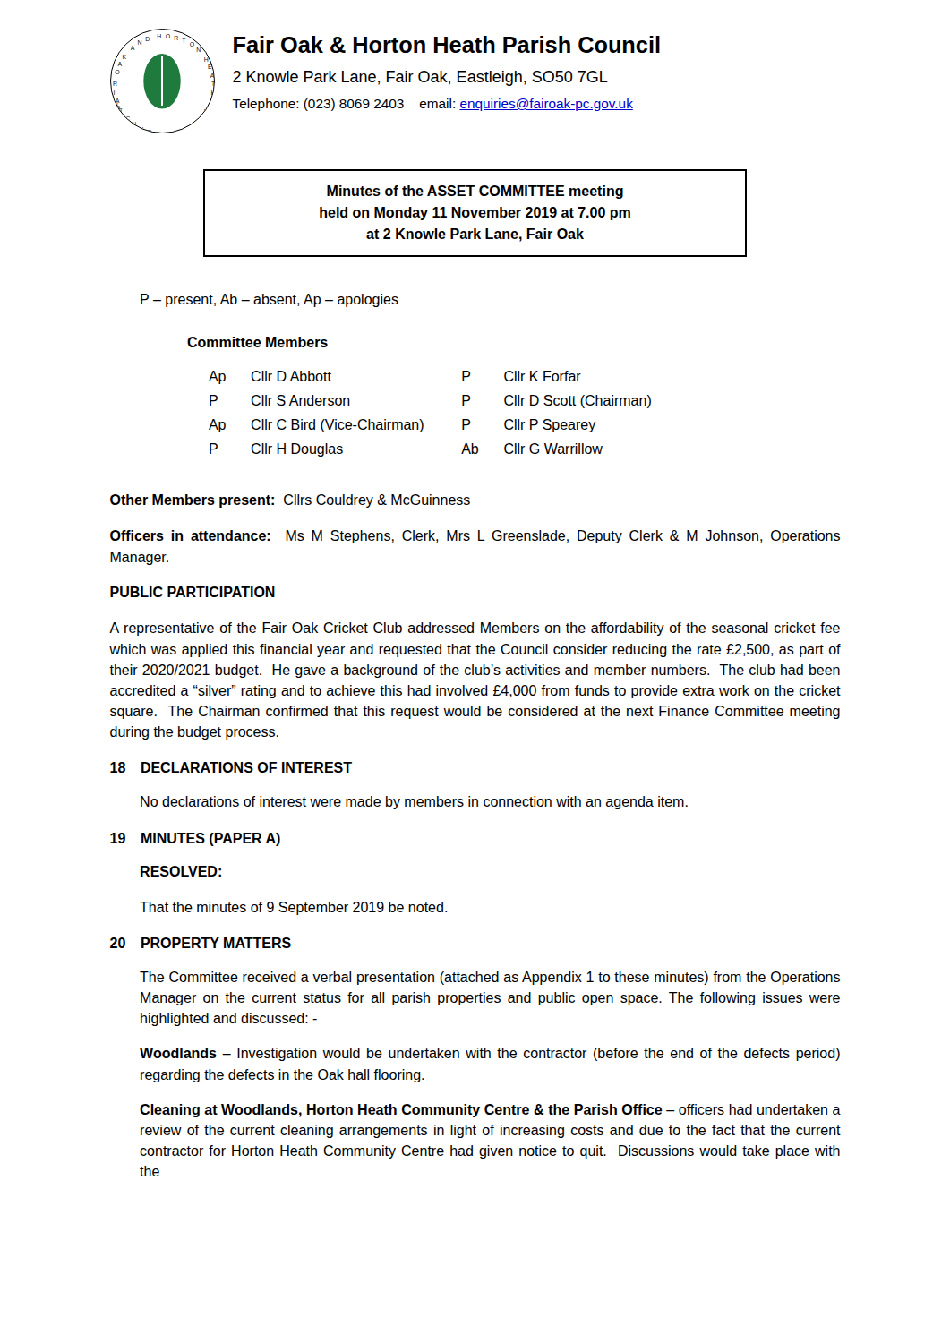F A I R O A K A N D H O R T O N H E A T H P A R I S H C O U N C I L
Fair Oak & Horton Heath Parish Council
2 Knowle Park Lane, Fair Oak, Eastleigh, SO50 7GL
Telephone: (023) 8069 2403 email: enquiries@fairoak-pc.gov.uk
Minutes of the ASSET COMMITTEE meeting
held on Monday 11 November 2019 at 7.00 pm
at 2 Knowle Park Lane, Fair Oak
P – present, Ab – absent, Ap – apologies
Committee Members
| Ap | Cllr D Abbott | P | Cllr K Forfar |
| P | Cllr S Anderson | P | Cllr D Scott (Chairman) |
| Ap | Cllr C Bird (Vice-Chairman) | P | Cllr P Spearey |
| P | Cllr H Douglas | Ab | Cllr G Warrillow |
Other Members present: Cllrs Couldrey & McGuinness
Officers in attendance: Ms M Stephens, Clerk, Mrs L Greenslade, Deputy Clerk & M Johnson, Operations Manager.
PUBLIC PARTICIPATION
A representative of the Fair Oak Cricket Club addressed Members on the affordability of the seasonal cricket fee which was applied this financial year and requested that the Council consider reducing the rate £2,500, as part of their 2020/2021 budget. He gave a background of the club’s activities and member numbers. The club had been accredited a “silver” rating and to achieve this had involved £4,000 from funds to provide extra work on the cricket square. The Chairman confirmed that this request would be considered at the next Finance Committee meeting during the budget process.
18 DECLARATIONS OF INTEREST
No declarations of interest were made by members in connection with an agenda item.
19 MINUTES (PAPER A)
RESOLVED:
That the minutes of 9 September 2019 be noted.
20 PROPERTY MATTERS
The Committee received a verbal presentation (attached as Appendix 1 to these minutes) from the Operations Manager on the current status for all parish properties and public open space. The following issues were highlighted and discussed: -
Woodlands – Investigation would be undertaken with the contractor (before the end of the defects period) regarding the defects in the Oak hall flooring.
Cleaning at Woodlands, Horton Heath Community Centre & the Parish Office – officers had undertaken a review of the current cleaning arrangements in light of increasing costs and due to the fact that the current contractor for Horton Heath Community Centre had given notice to quit. Discussions would take place with the